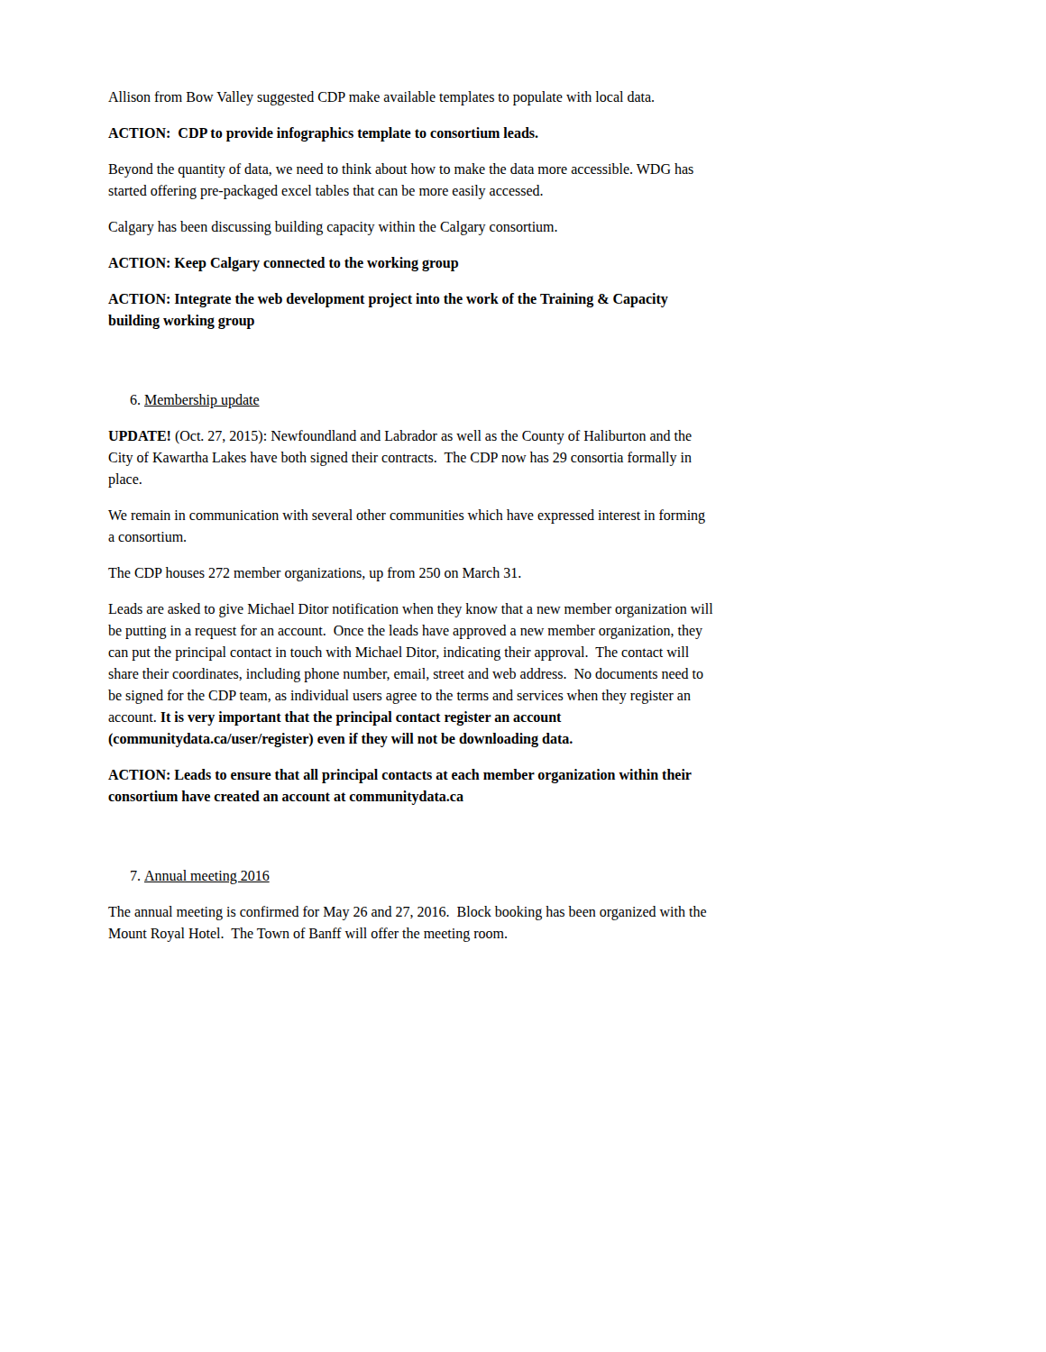Allison from Bow Valley suggested CDP make available templates to populate with local data.
ACTION: CDP to provide infographics template to consortium leads.
Beyond the quantity of data, we need to think about how to make the data more accessible. WDG has started offering pre-packaged excel tables that can be more easily accessed.
Calgary has been discussing building capacity within the Calgary consortium.
ACTION: Keep Calgary connected to the working group
ACTION: Integrate the web development project into the work of the Training & Capacity building working group
Membership update
UPDATE! (Oct. 27, 2015): Newfoundland and Labrador as well as the County of Haliburton and the City of Kawartha Lakes have both signed their contracts. The CDP now has 29 consortia formally in place.
We remain in communication with several other communities which have expressed interest in forming a consortium.
The CDP houses 272 member organizations, up from 250 on March 31.
Leads are asked to give Michael Ditor notification when they know that a new member organization will be putting in a request for an account. Once the leads have approved a new member organization, they can put the principal contact in touch with Michael Ditor, indicating their approval. The contact will share their coordinates, including phone number, email, street and web address. No documents need to be signed for the CDP team, as individual users agree to the terms and services when they register an account. It is very important that the principal contact register an account (communitydata.ca/user/register) even if they will not be downloading data.
ACTION: Leads to ensure that all principal contacts at each member organization within their consortium have created an account at communitydata.ca
Annual meeting 2016
The annual meeting is confirmed for May 26 and 27, 2016. Block booking has been organized with the Mount Royal Hotel. The Town of Banff will offer the meeting room.